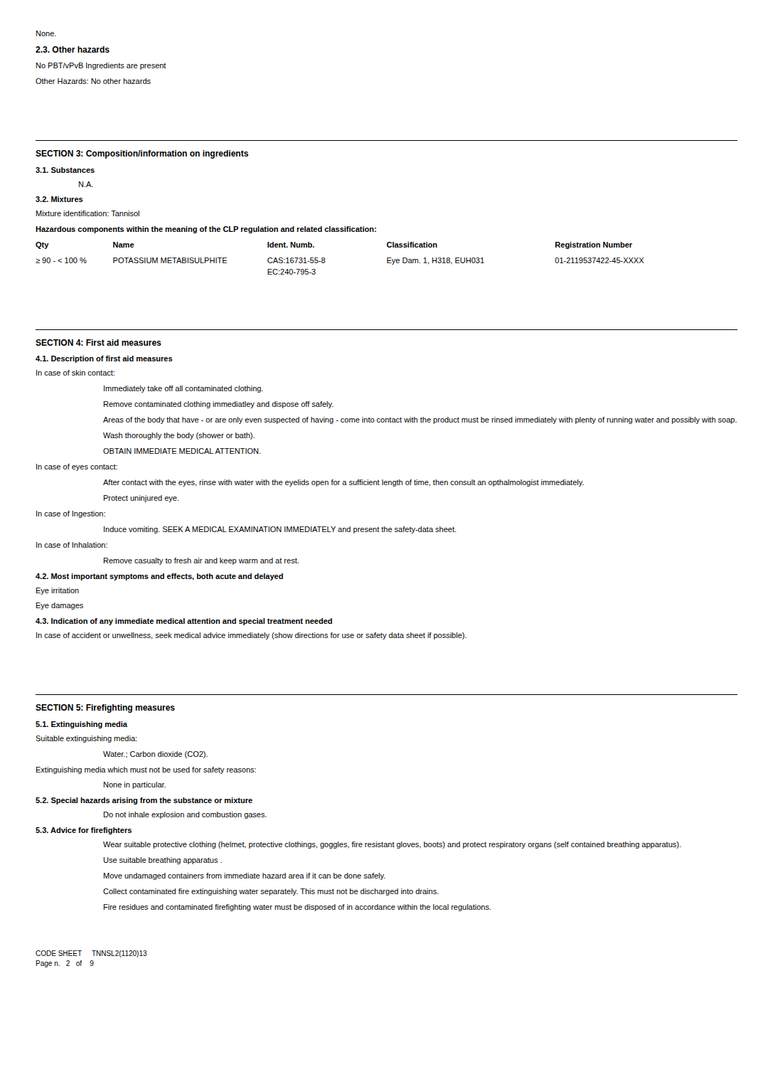None.
2.3. Other hazards
No PBT/vPvB Ingredients are present
Other Hazards: No other hazards
SECTION 3: Composition/information on ingredients
3.1. Substances
N.A.
3.2. Mixtures
Mixture identification: Tannisol
Hazardous components within the meaning of the CLP regulation and related classification:
| Qty | Name | Ident. Numb. | Classification | Registration Number |
| --- | --- | --- | --- | --- |
| ≥ 90 - < 100 % | POTASSIUM METABISULPHITE | CAS:16731-55-8 EC:240-795-3 | Eye Dam. 1, H318, EUH031 | 01-2119537422-45-XXXX |
SECTION 4: First aid measures
4.1. Description of first aid measures
In case of skin contact:
Immediately take off all contaminated clothing.
Remove contaminated clothing immediatley and dispose off safely.
Areas of the body that have - or are only even suspected of having - come into contact with the product must be rinsed immediately with plenty of running water and possibly with soap.
Wash thoroughly the body (shower or bath).
OBTAIN IMMEDIATE MEDICAL ATTENTION.
In case of eyes contact:
After contact with the eyes, rinse with water with the eyelids open for a sufficient length of time, then consult an opthalmologist immediately.
Protect uninjured eye.
In case of Ingestion:
Induce vomiting. SEEK A MEDICAL EXAMINATION IMMEDIATELY and present the safety-data sheet.
In case of Inhalation:
Remove casualty to fresh air and keep warm and at rest.
4.2. Most important symptoms and effects, both acute and delayed
Eye irritation
Eye damages
4.3. Indication of any immediate medical attention and special treatment needed
In case of accident or unwellness, seek medical advice immediately (show directions for use or safety data sheet if possible).
SECTION 5: Firefighting measures
5.1. Extinguishing media
Suitable extinguishing media:
Water.; Carbon dioxide (CO2).
Extinguishing media which must not be used for safety reasons:
None in particular.
5.2. Special hazards arising from the substance or mixture
Do not inhale explosion and combustion gases.
5.3. Advice for firefighters
Wear suitable protective clothing (helmet, protective clothings, goggles, fire resistant gloves, boots) and protect respiratory organs (self contained breathing apparatus).
Use suitable breathing apparatus .
Move undamaged containers from immediate hazard area if it can be done safely.
Collect contaminated fire extinguishing water separately. This must not be discharged into drains.
Fire residues and contaminated firefighting water must be disposed of in accordance within the local regulations.
CODE SHEET TNNSL2(1120)13
Page n. 2 of 9